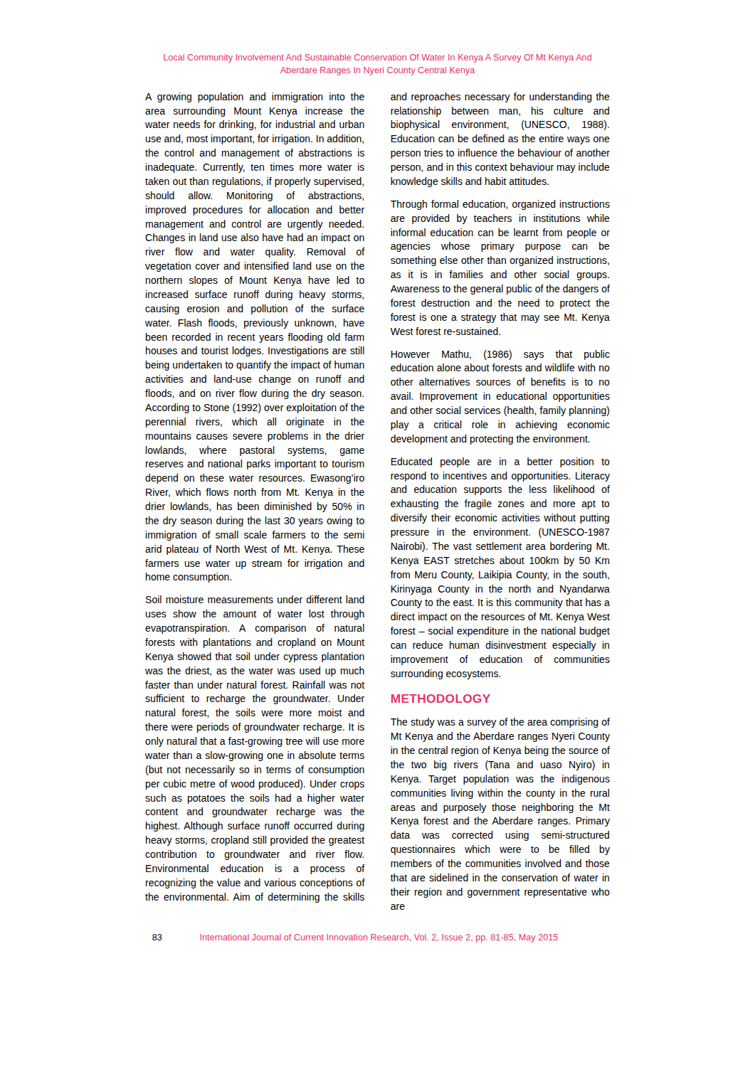Local Community Involvement And Sustainable Conservation Of Water In Kenya A Survey Of Mt Kenya And
Aberdare Ranges In Nyeri County Central Kenya
A growing population and immigration into the area surrounding Mount Kenya increase the water needs for drinking, for industrial and urban use and, most important, for irrigation. In addition, the control and management of abstractions is inadequate. Currently, ten times more water is taken out than regulations, if properly supervised, should allow. Monitoring of abstractions, improved procedures for allocation and better management and control are urgently needed. Changes in land use also have had an impact on river flow and water quality. Removal of vegetation cover and intensified land use on the northern slopes of Mount Kenya have led to increased surface runoff during heavy storms, causing erosion and pollution of the surface water. Flash floods, previously unknown, have been recorded in recent years flooding old farm houses and tourist lodges. Investigations are still being undertaken to quantify the impact of human activities and land-use change on runoff and floods, and on river flow during the dry season. According to Stone (1992) over exploitation of the perennial rivers, which all originate in the mountains causes severe problems in the drier lowlands, where pastoral systems, game reserves and national parks important to tourism depend on these water resources. Ewasong’iro River, which flows north from Mt. Kenya in the drier lowlands, has been diminished by 50% in the dry season during the last 30 years owing to immigration of small scale farmers to the semi arid plateau of North West of Mt. Kenya. These farmers use water up stream for irrigation and home consumption.
Soil moisture measurements under different land uses show the amount of water lost through evapotranspiration. A comparison of natural forests with plantations and cropland on Mount Kenya showed that soil under cypress plantation was the driest, as the water was used up much faster than under natural forest. Rainfall was not sufficient to recharge the groundwater. Under natural forest, the soils were more moist and there were periods of groundwater recharge. It is only natural that a fast-growing tree will use more water than a slow-growing one in absolute terms (but not necessarily so in terms of consumption per cubic metre of wood produced). Under crops such as potatoes the soils had a higher water content and groundwater recharge was the highest. Although surface runoff occurred during heavy storms, cropland still provided the greatest contribution to groundwater and river flow. Environmental education is a process of recognizing the value and various conceptions of the environmental. Aim of determining the skills and reproaches necessary for understanding the relationship between man, his culture and biophysical environment, (UNESCO, 1988). Education can be defined as the entire ways one person tries to influence the behaviour of another person, and in this context behaviour may include knowledge skills and habit attitudes.
Through formal education, organized instructions are provided by teachers in institutions while informal education can be learnt from people or agencies whose primary purpose can be something else other than organized instructions, as it is in families and other social groups. Awareness to the general public of the dangers of forest destruction and the need to protect the forest is one a strategy that may see Mt. Kenya West forest re-sustained.
However Mathu, (1986) says that public education alone about forests and wildlife with no other alternatives sources of benefits is to no avail. Improvement in educational opportunities and other social services (health, family planning) play a critical role in achieving economic development and protecting the environment.
Educated people are in a better position to respond to incentives and opportunities. Literacy and education supports the less likelihood of exhausting the fragile zones and more apt to diversify their economic activities without putting pressure in the environment. (UNESCO-1987 Nairobi). The vast settlement area bordering Mt. Kenya EAST stretches about 100km by 50 Km from Meru County, Laikipia County, in the south, Kirinyaga County in the north and Nyandarwa County to the east. It is this community that has a direct impact on the resources of Mt. Kenya West forest – social expenditure in the national budget can reduce human disinvestment especially in improvement of education of communities surrounding ecosystems.
METHODOLOGY
The study was a survey of the area comprising of Mt Kenya and the Aberdare ranges Nyeri County in the central region of Kenya being the source of the two big rivers (Tana and uaso Nyiro) in Kenya. Target population was the indigenous communities living within the county in the rural areas and purposely those neighboring the Mt Kenya forest and the Aberdare ranges. Primary data was corrected using semi-structured questionnaires which were to be filled by members of the communities involved and those that are sidelined in the conservation of water in their region and government representative who are
83 International Journal of Current Innovation Research, Vol. 2, Issue 2, pp. 81-85, May 2015